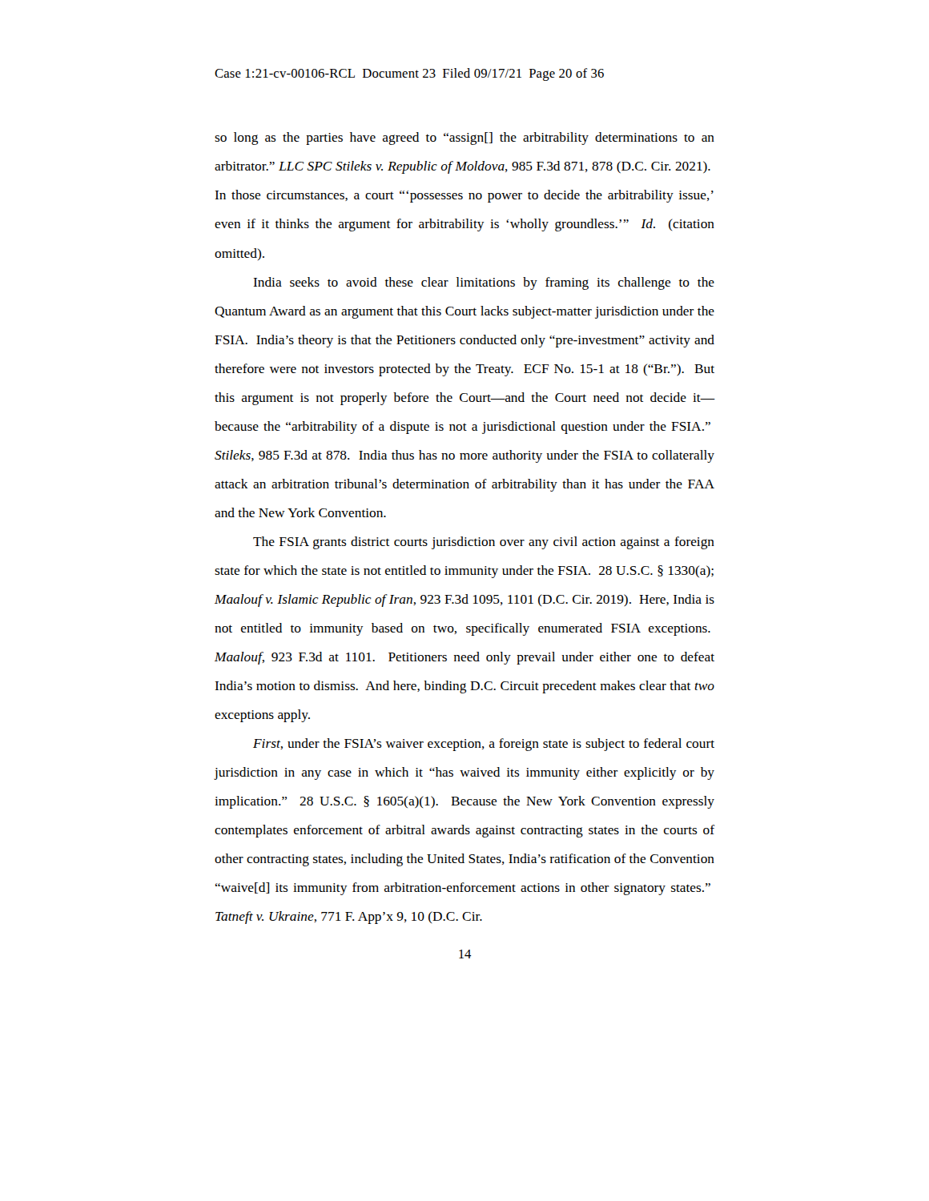Case 1:21-cv-00106-RCL Document 23 Filed 09/17/21 Page 20 of 36
so long as the parties have agreed to “assign[] the arbitrability determinations to an arbitrator.” LLC SPC Stileks v. Republic of Moldova, 985 F.3d 871, 878 (D.C. Cir. 2021). In those circumstances, a court “‘possesses no power to decide the arbitrability issue,’ even if it thinks the argument for arbitrability is ‘wholly groundless.’” Id. (citation omitted).
India seeks to avoid these clear limitations by framing its challenge to the Quantum Award as an argument that this Court lacks subject-matter jurisdiction under the FSIA. India’s theory is that the Petitioners conducted only “pre-investment” activity and therefore were not investors protected by the Treaty. ECF No. 15-1 at 18 (“Br.”). But this argument is not properly before the Court—and the Court need not decide it—because the “arbitrability of a dispute is not a jurisdictional question under the FSIA.” Stileks, 985 F.3d at 878. India thus has no more authority under the FSIA to collaterally attack an arbitration tribunal’s determination of arbitrability than it has under the FAA and the New York Convention.
The FSIA grants district courts jurisdiction over any civil action against a foreign state for which the state is not entitled to immunity under the FSIA. 28 U.S.C. § 1330(a); Maalouf v. Islamic Republic of Iran, 923 F.3d 1095, 1101 (D.C. Cir. 2019). Here, India is not entitled to immunity based on two, specifically enumerated FSIA exceptions. Maalouf, 923 F.3d at 1101. Petitioners need only prevail under either one to defeat India’s motion to dismiss. And here, binding D.C. Circuit precedent makes clear that two exceptions apply.
First, under the FSIA’s waiver exception, a foreign state is subject to federal court jurisdiction in any case in which it “has waived its immunity either explicitly or by implication.” 28 U.S.C. § 1605(a)(1). Because the New York Convention expressly contemplates enforcement of arbitral awards against contracting states in the courts of other contracting states, including the United States, India’s ratification of the Convention “waive[d] its immunity from arbitration-enforcement actions in other signatory states.” Tatneft v. Ukraine, 771 F. App’x 9, 10 (D.C. Cir.
14